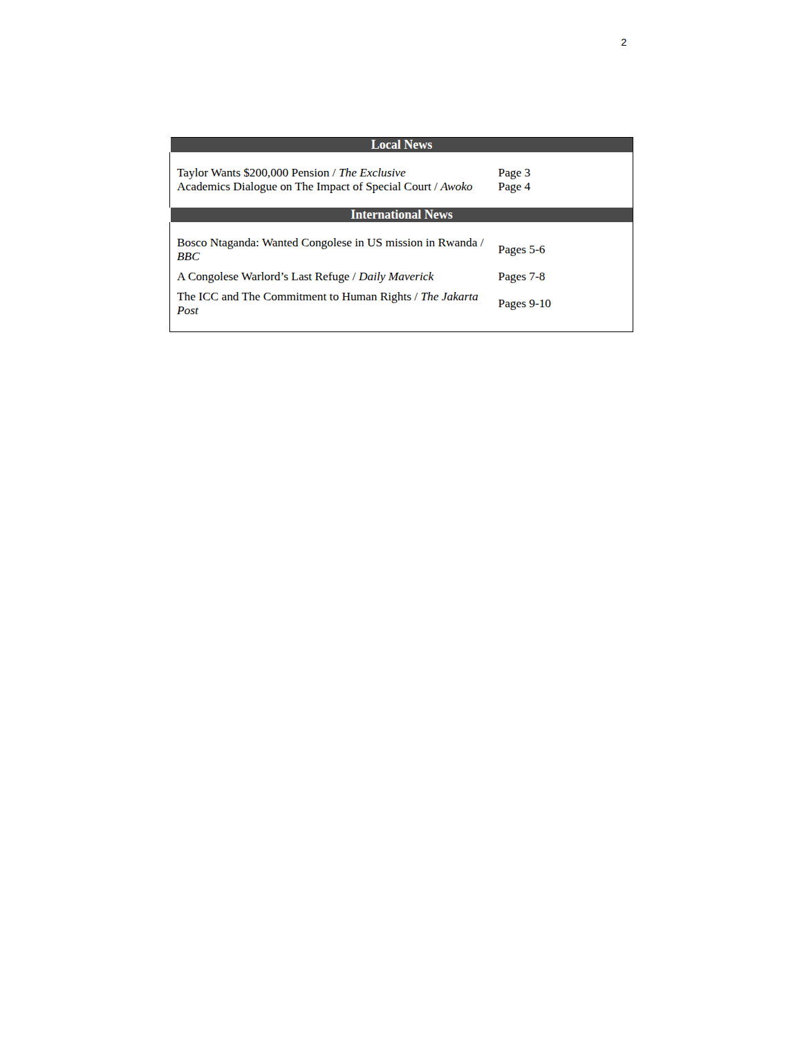2
| Local News |
| Taylor Wants $200,000 Pension / The Exclusive | Page 3 |
| Academics Dialogue on The Impact of Special Court / Awoko | Page 4 |
| International News |
| Bosco Ntaganda: Wanted Congolese in US mission in Rwanda / BBC | Pages 5-6 |
| A Congolese Warlord’s Last Refuge / Daily Maverick | Pages 7-8 |
| The ICC and The Commitment to Human Rights / The Jakarta Post | Pages 9-10 |